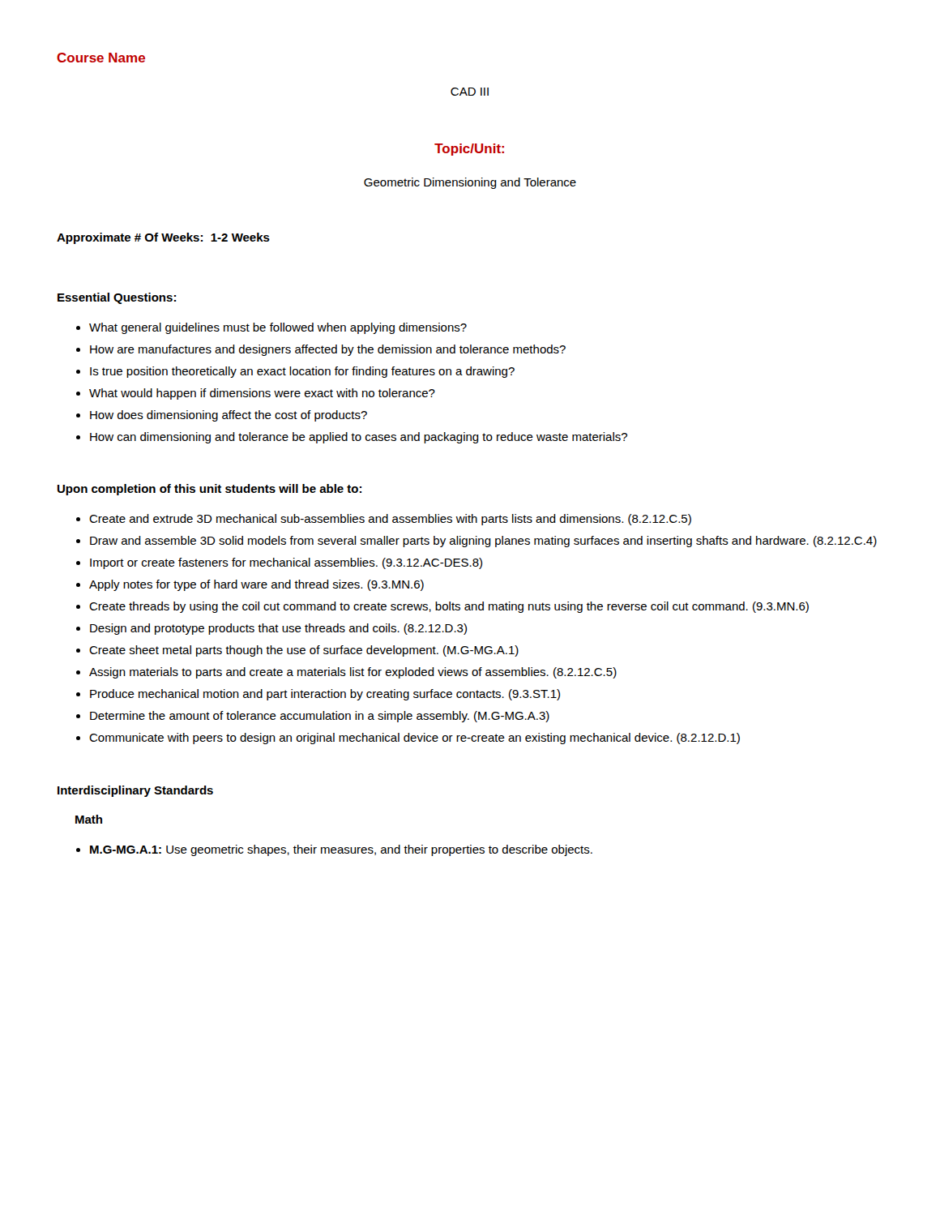Course Name
CAD III
Topic/Unit:
Geometric Dimensioning and Tolerance
Approximate # Of Weeks: 1-2 Weeks
Essential Questions:
What general guidelines must be followed when applying dimensions?
How are manufactures and designers affected by the demission and tolerance methods?
Is true position theoretically an exact location for finding features on a drawing?
What would happen if dimensions were exact with no tolerance?
How does dimensioning affect the cost of products?
How can dimensioning and tolerance be applied to cases and packaging to reduce waste materials?
Upon completion of this unit students will be able to:
Create and extrude 3D mechanical sub-assemblies and assemblies with parts lists and dimensions. (8.2.12.C.5)
Draw and assemble 3D solid models from several smaller parts by aligning planes mating surfaces and inserting shafts and hardware. (8.2.12.C.4)
Import or create fasteners for mechanical assemblies. (9.3.12.AC-DES.8)
Apply notes for type of hard ware and thread sizes. (9.3.MN.6)
Create threads by using the coil cut command to create screws, bolts and mating nuts using the reverse coil cut command. (9.3.MN.6)
Design and prototype products that use threads and coils. (8.2.12.D.3)
Create sheet metal parts though the use of surface development. (M.G-MG.A.1)
Assign materials to parts and create a materials list for exploded views of assemblies. (8.2.12.C.5)
Produce mechanical motion and part interaction by creating surface contacts. (9.3.ST.1)
Determine the amount of tolerance accumulation in a simple assembly. (M.G-MG.A.3)
Communicate with peers to design an original mechanical device or re-create an existing mechanical device. (8.2.12.D.1)
Interdisciplinary Standards
Math
M.G-MG.A.1: Use geometric shapes, their measures, and their properties to describe objects.